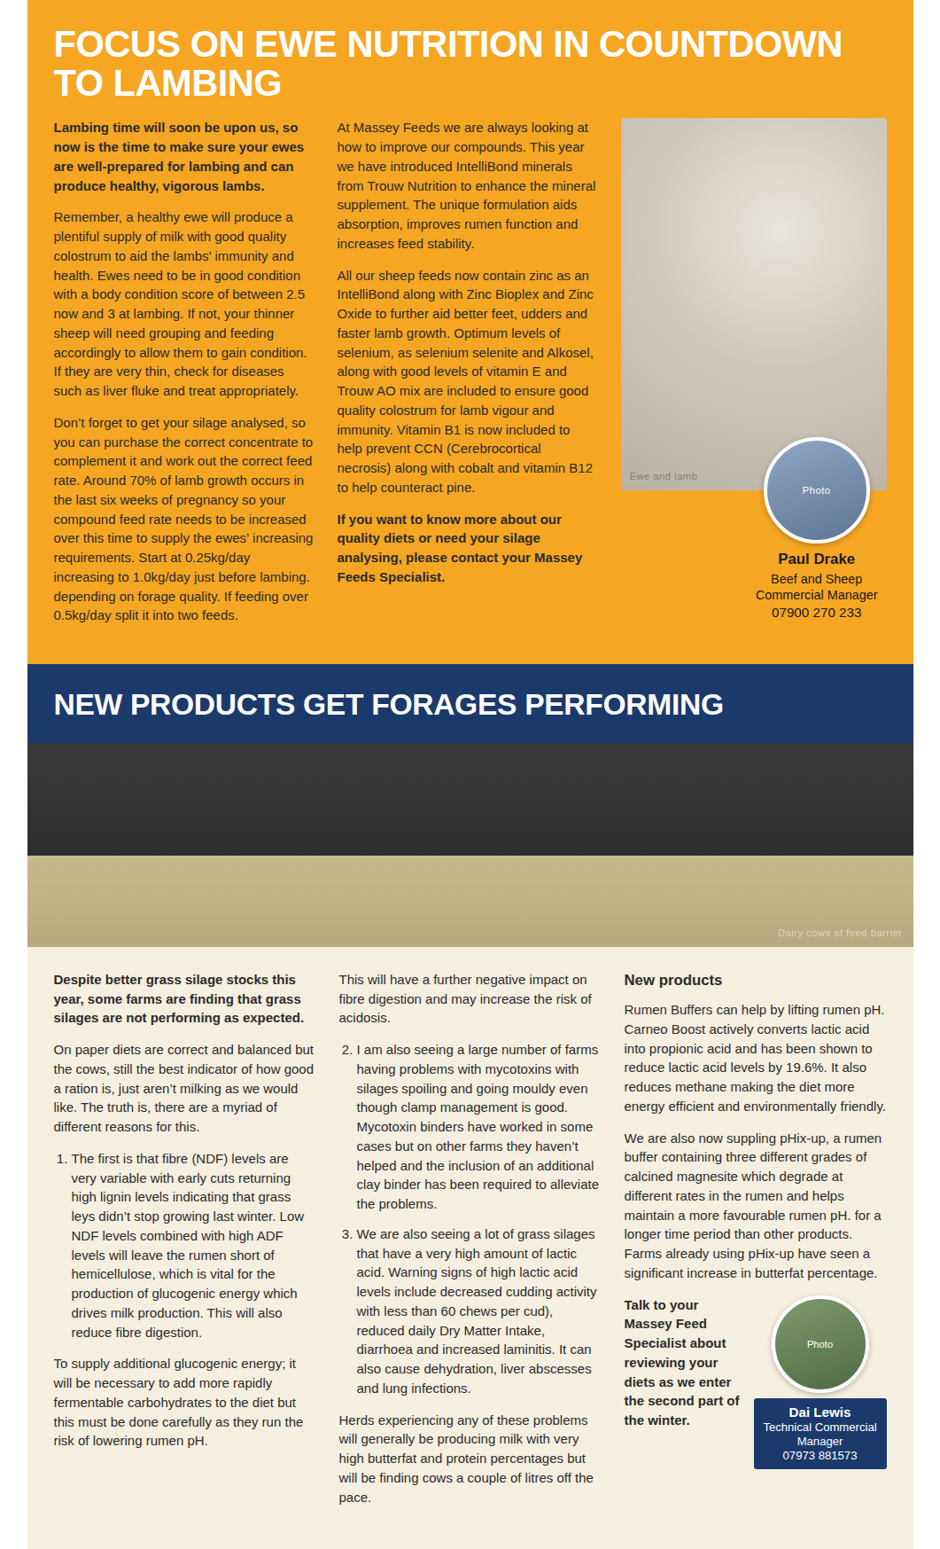Focus on ewe nutrition in countdown to lambing
Lambing time will soon be upon us, so now is the time to make sure your ewes are well-prepared for lambing and can produce healthy, vigorous lambs.
Remember, a healthy ewe will produce a plentiful supply of milk with good quality colostrum to aid the lambs’ immunity and health. Ewes need to be in good condition with a body condition score of between 2.5 now and 3 at lambing. If not, your thinner sheep will need grouping and feeding accordingly to allow them to gain condition. If they are very thin, check for diseases such as liver fluke and treat appropriately.
Don’t forget to get your silage analysed, so you can purchase the correct concentrate to complement it and work out the correct feed rate. Around 70% of lamb growth occurs in the last six weeks of pregnancy so your compound feed rate needs to be increased over this time to supply the ewes’ increasing requirements. Start at 0.25kg/day increasing to 1.0kg/day just before lambing. depending on forage quality. If feeding over 0.5kg/day split it into two feeds.
At Massey Feeds we are always looking at how to improve our compounds. This year we have introduced IntelliBond minerals from Trouw Nutrition to enhance the mineral supplement. The unique formulation aids absorption, improves rumen function and increases feed stability.
All our sheep feeds now contain zinc as an IntelliBond along with Zinc Bioplex and Zinc Oxide to further aid better feet, udders and faster lamb growth. Optimum levels of selenium, as selenium selenite and Alkosel, along with good levels of vitamin E and Trouw AO mix are included to ensure good quality colostrum for lamb vigour and immunity. Vitamin B1 is now included to help prevent CCN (Cerebrocortical necrosis) along with cobalt and vitamin B12 to help counteract pine.
If you want to know more about our quality diets or need your silage analysing, please contact your Massey Feeds Specialist.
Photo
Paul Drake
Beef and Sheep
Commercial Manager
07900 270 233
New products get forages performing
Despite better grass silage stocks this year, some farms are finding that grass silages are not performing as expected.
On paper diets are correct and balanced but the cows, still the best indicator of how good a ration is, just aren’t milking as we would like. The truth is, there are a myriad of different reasons for this.
The first is that fibre (NDF) levels are very variable with early cuts returning high lignin levels indicating that grass leys didn’t stop growing last winter. Low NDF levels combined with high ADF levels will leave the rumen short of hemicellulose, which is vital for the production of glucogenic energy which drives milk production. This will also reduce fibre digestion.
To supply additional glucogenic energy; it will be necessary to add more rapidly fermentable carbohydrates to the diet but this must be done carefully as they run the risk of lowering rumen pH.
This will have a further negative impact on fibre digestion and may increase the risk of acidosis.
I am also seeing a large number of farms having problems with mycotoxins with silages spoiling and going mouldy even though clamp management is good. Mycotoxin binders have worked in some cases but on other farms they haven’t helped and the inclusion of an additional clay binder has been required to alleviate the problems.
We are also seeing a lot of grass silages that have a very high amount of lactic acid. Warning signs of high lactic acid levels include decreased cudding activity with less than 60 chews per cud), reduced daily Dry Matter Intake, diarrhoea and increased laminitis. It can also cause dehydration, liver abscesses and lung infections.
Herds experiencing any of these problems will generally be producing milk with very high butterfat and protein percentages but will be finding cows a couple of litres off the pace.
New products
Rumen Buffers can help by lifting rumen pH. Carneo Boost actively converts lactic acid into propionic acid and has been shown to reduce lactic acid levels by 19.6%. It also reduces methane making the diet more energy efficient and environmentally friendly.
We are also now suppling pHix-up, a rumen buffer containing three different grades of calcined magnesite which degrade at different rates in the rumen and helps maintain a more favourable rumen pH. for a longer time period than other products. Farms already using pHix-up have seen a significant increase in butterfat percentage.
Talk to your Massey Feed Specialist about reviewing your diets as we enter the second part of the winter.
Photo
Dai Lewis Technical Commercial Manager
07973 881573